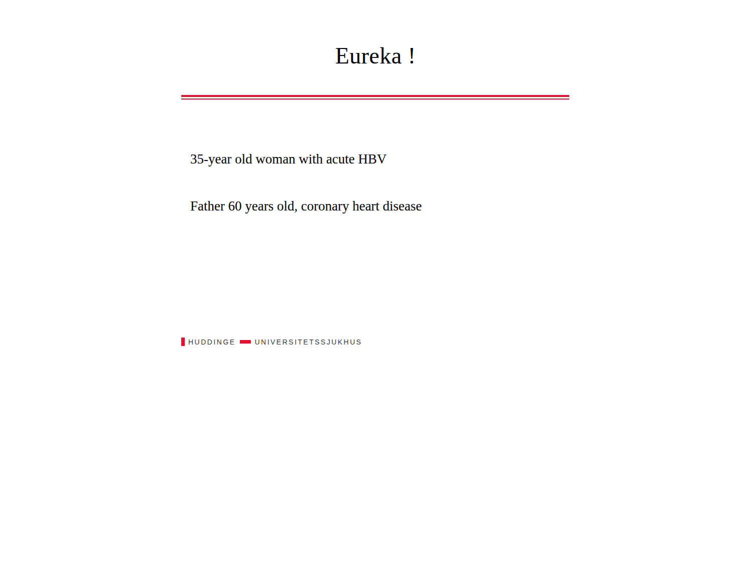Eureka !
35-year old woman with acute HBV
Father 60 years old, coronary heart disease
HUDDINGE UNIVERSITETSSJUKHUS